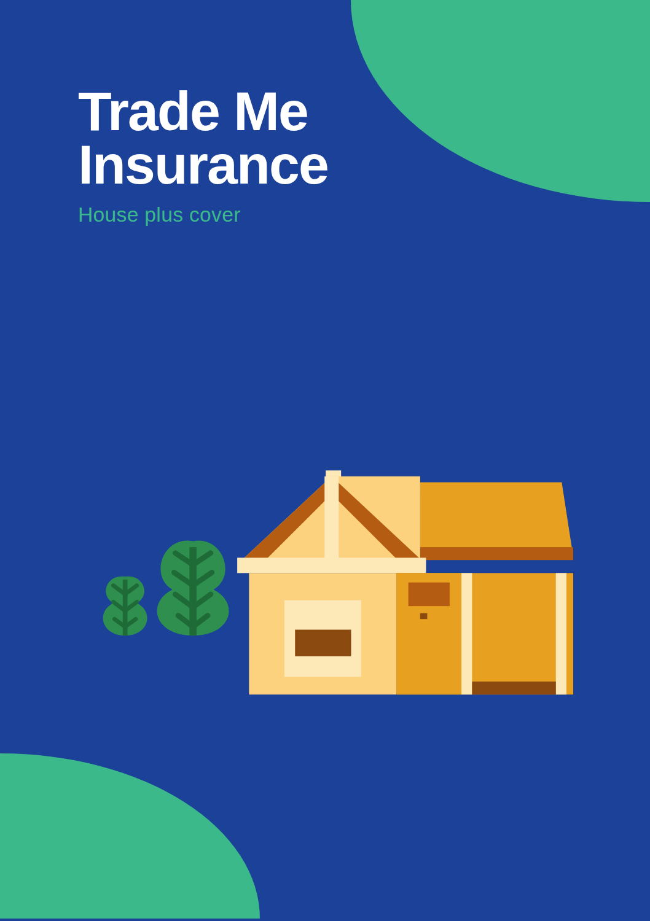Trade Me
Insurance
House plus cover